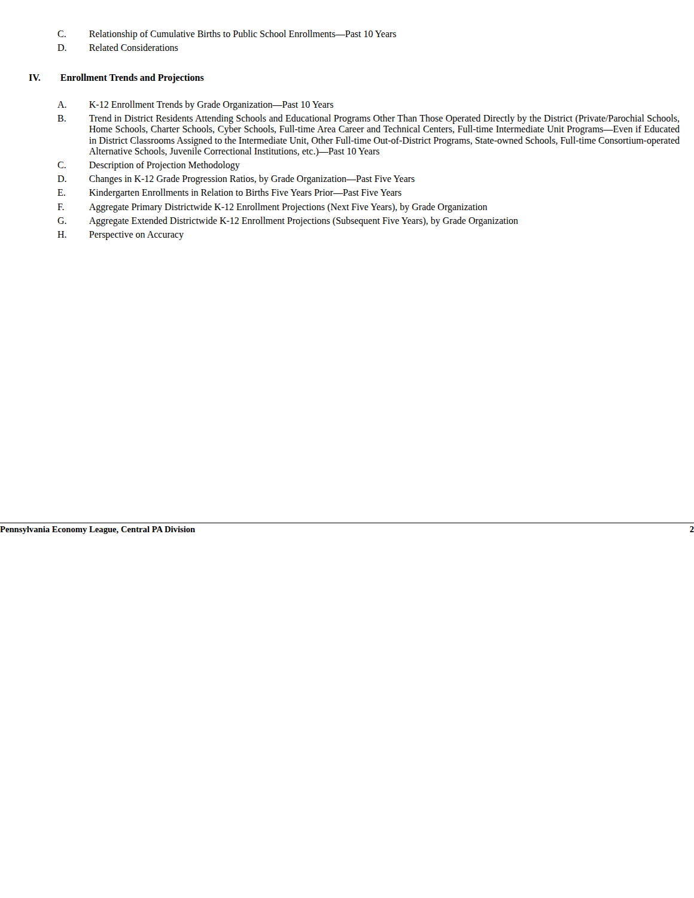C.
Relationship of Cumulative Births to Public School Enrollments—Past 10 Years
D.
Related Considerations
IV.
Enrollment Trends and Projections
A.
K-12 Enrollment Trends by Grade Organization—Past 10 Years
B.
Trend in District Residents Attending Schools and Educational Programs Other Than Those Operated Directly by the District (Private/Parochial Schools, Home Schools, Charter Schools, Cyber Schools, Full-time Area Career and Technical Centers, Full-time Intermediate Unit Programs—Even if Educated in District Classrooms Assigned to the Intermediate Unit, Other Full-time Out-of-District Programs, State-owned Schools, Full-time Consortium-operated Alternative Schools, Juvenile Correctional Institutions, etc.)—Past 10 Years
C.
Description of Projection Methodology
D.
Changes in K-12 Grade Progression Ratios, by Grade Organization—Past Five Years
E.
Kindergarten Enrollments in Relation to Births Five Years Prior—Past Five Years
F.
Aggregate Primary Districtwide K-12 Enrollment Projections (Next Five Years), by Grade Organization
G.
Aggregate Extended Districtwide K-12 Enrollment Projections (Subsequent Five Years), by Grade Organization
H.
Perspective on Accuracy
Pennsylvania Economy League, Central PA Division
2